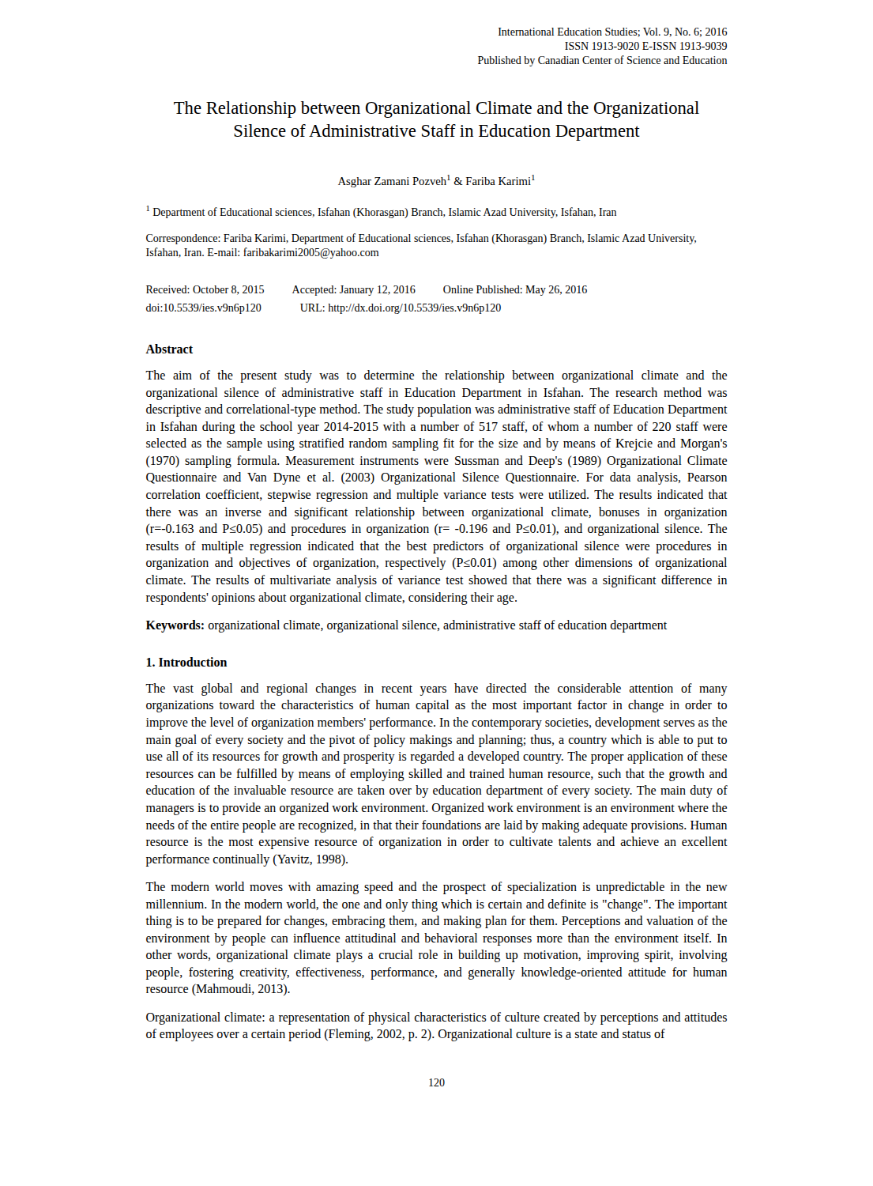International Education Studies; Vol. 9, No. 6; 2016
ISSN 1913-9020 E-ISSN 1913-9039
Published by Canadian Center of Science and Education
The Relationship between Organizational Climate and the Organizational Silence of Administrative Staff in Education Department
Asghar Zamani Pozveh1 & Fariba Karimi1
1 Department of Educational sciences, Isfahan (Khorasgan) Branch, Islamic Azad University, Isfahan, Iran
Correspondence: Fariba Karimi, Department of Educational sciences, Isfahan (Khorasgan) Branch, Islamic Azad University, Isfahan, Iran. E-mail: faribakarimi2005@yahoo.com
Received: October 8, 2015 Accepted: January 12, 2016 Online Published: May 26, 2016
doi:10.5539/ies.v9n6p120 URL: http://dx.doi.org/10.5539/ies.v9n6p120
Abstract
The aim of the present study was to determine the relationship between organizational climate and the organizational silence of administrative staff in Education Department in Isfahan. The research method was descriptive and correlational-type method. The study population was administrative staff of Education Department in Isfahan during the school year 2014-2015 with a number of 517 staff, of whom a number of 220 staff were selected as the sample using stratified random sampling fit for the size and by means of Krejcie and Morgan's (1970) sampling formula. Measurement instruments were Sussman and Deep's (1989) Organizational Climate Questionnaire and Van Dyne et al. (2003) Organizational Silence Questionnaire. For data analysis, Pearson correlation coefficient, stepwise regression and multiple variance tests were utilized. The results indicated that there was an inverse and significant relationship between organizational climate, bonuses in organization (r=-0.163 and P≤0.05) and procedures in organization (r= -0.196 and P≤0.01), and organizational silence. The results of multiple regression indicated that the best predictors of organizational silence were procedures in organization and objectives of organization, respectively (P≤0.01) among other dimensions of organizational climate. The results of multivariate analysis of variance test showed that there was a significant difference in respondents' opinions about organizational climate, considering their age.
Keywords: organizational climate, organizational silence, administrative staff of education department
1. Introduction
The vast global and regional changes in recent years have directed the considerable attention of many organizations toward the characteristics of human capital as the most important factor in change in order to improve the level of organization members' performance. In the contemporary societies, development serves as the main goal of every society and the pivot of policy makings and planning; thus, a country which is able to put to use all of its resources for growth and prosperity is regarded a developed country. The proper application of these resources can be fulfilled by means of employing skilled and trained human resource, such that the growth and education of the invaluable resource are taken over by education department of every society. The main duty of managers is to provide an organized work environment. Organized work environment is an environment where the needs of the entire people are recognized, in that their foundations are laid by making adequate provisions. Human resource is the most expensive resource of organization in order to cultivate talents and achieve an excellent performance continually (Yavitz, 1998).
The modern world moves with amazing speed and the prospect of specialization is unpredictable in the new millennium. In the modern world, the one and only thing which is certain and definite is "change". The important thing is to be prepared for changes, embracing them, and making plan for them. Perceptions and valuation of the environment by people can influence attitudinal and behavioral responses more than the environment itself. In other words, organizational climate plays a crucial role in building up motivation, improving spirit, involving people, fostering creativity, effectiveness, performance, and generally knowledge-oriented attitude for human resource (Mahmoudi, 2013).
Organizational climate: a representation of physical characteristics of culture created by perceptions and attitudes of employees over a certain period (Fleming, 2002, p. 2). Organizational culture is a state and status of
120